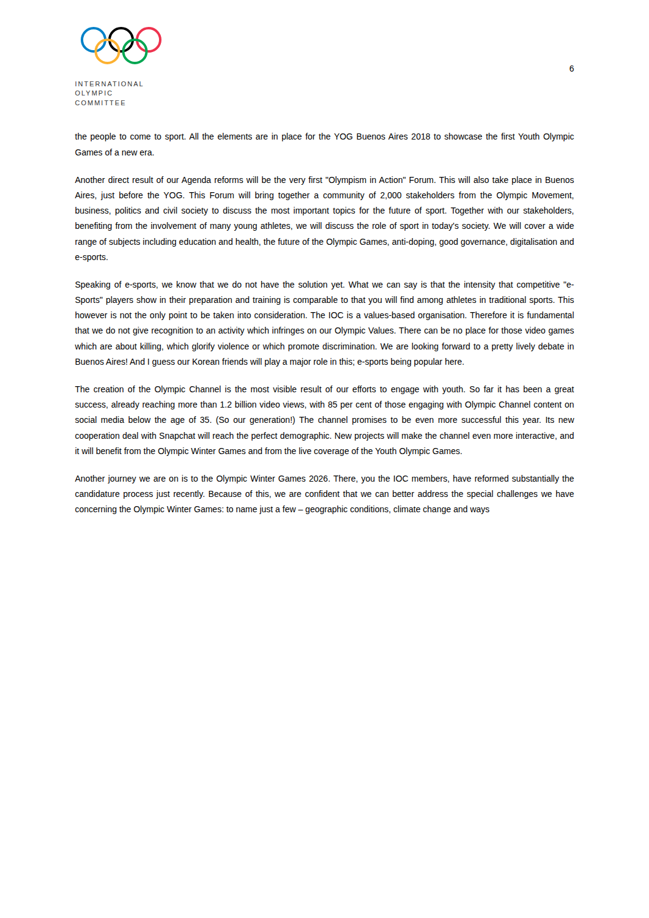INTERNATIONAL
OLYMPIC
COMMITTEE
6
the people to come to sport. All the elements are in place for the YOG Buenos Aires 2018 to showcase the first Youth Olympic Games of a new era.
Another direct result of our Agenda reforms will be the very first "Olympism in Action" Forum. This will also take place in Buenos Aires, just before the YOG. This Forum will bring together a community of 2,000 stakeholders from the Olympic Movement, business, politics and civil society to discuss the most important topics for the future of sport. Together with our stakeholders, benefiting from the involvement of many young athletes, we will discuss the role of sport in today's society. We will cover a wide range of subjects including education and health, the future of the Olympic Games, anti-doping, good governance, digitalisation and e-sports.
Speaking of e-sports, we know that we do not have the solution yet. What we can say is that the intensity that competitive "e-Sports" players show in their preparation and training is comparable to that you will find among athletes in traditional sports. This however is not the only point to be taken into consideration. The IOC is a values-based organisation. Therefore it is fundamental that we do not give recognition to an activity which infringes on our Olympic Values. There can be no place for those video games which are about killing, which glorify violence or which promote discrimination. We are looking forward to a pretty lively debate in Buenos Aires! And I guess our Korean friends will play a major role in this; e-sports being popular here.
The creation of the Olympic Channel is the most visible result of our efforts to engage with youth. So far it has been a great success, already reaching more than 1.2 billion video views, with 85 per cent of those engaging with Olympic Channel content on social media below the age of 35. (So our generation!) The channel promises to be even more successful this year. Its new cooperation deal with Snapchat will reach the perfect demographic. New projects will make the channel even more interactive, and it will benefit from the Olympic Winter Games and from the live coverage of the Youth Olympic Games.
Another journey we are on is to the Olympic Winter Games 2026. There, you the IOC members, have reformed substantially the candidature process just recently. Because of this, we are confident that we can better address the special challenges we have concerning the Olympic Winter Games: to name just a few – geographic conditions, climate change and ways